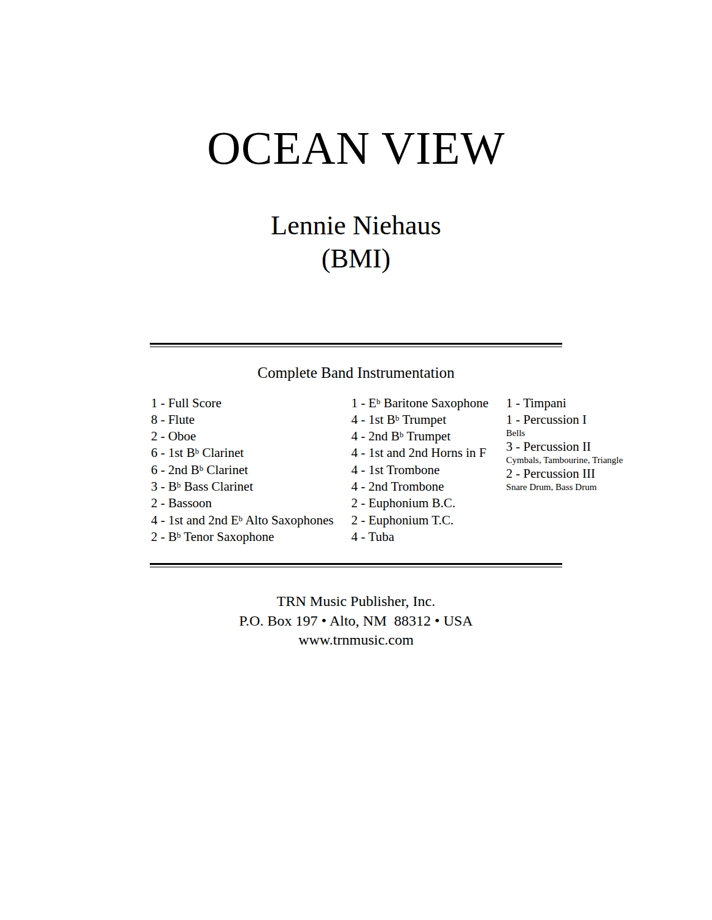OCEAN VIEW
Lennie Niehaus (BMI)
Complete Band Instrumentation
1 - Full Score
8 - Flute
2 - Oboe
6 - 1st Bb Clarinet
6 - 2nd Bb Clarinet
3 - Bb Bass Clarinet
2 - Bassoon
4 - 1st and 2nd Eb Alto Saxophones
2 - Bb Tenor Saxophone
1 - Eb Baritone Saxophone
4 - 1st Bb Trumpet
4 - 2nd Bb Trumpet
4 - 1st and 2nd Horns in F
4 - 1st Trombone
4 - 2nd Trombone
2 - Euphonium B.C.
2 - Euphonium T.C.
4 - Tuba
1 - Timpani
1 - Percussion I
Bells
3 - Percussion II
Cymbals, Tambourine, Triangle
2 - Percussion III
Snare Drum, Bass Drum
TRN Music Publisher, Inc.
P.O. Box 197 • Alto, NM 88312 • USA
www.trnmusic.com